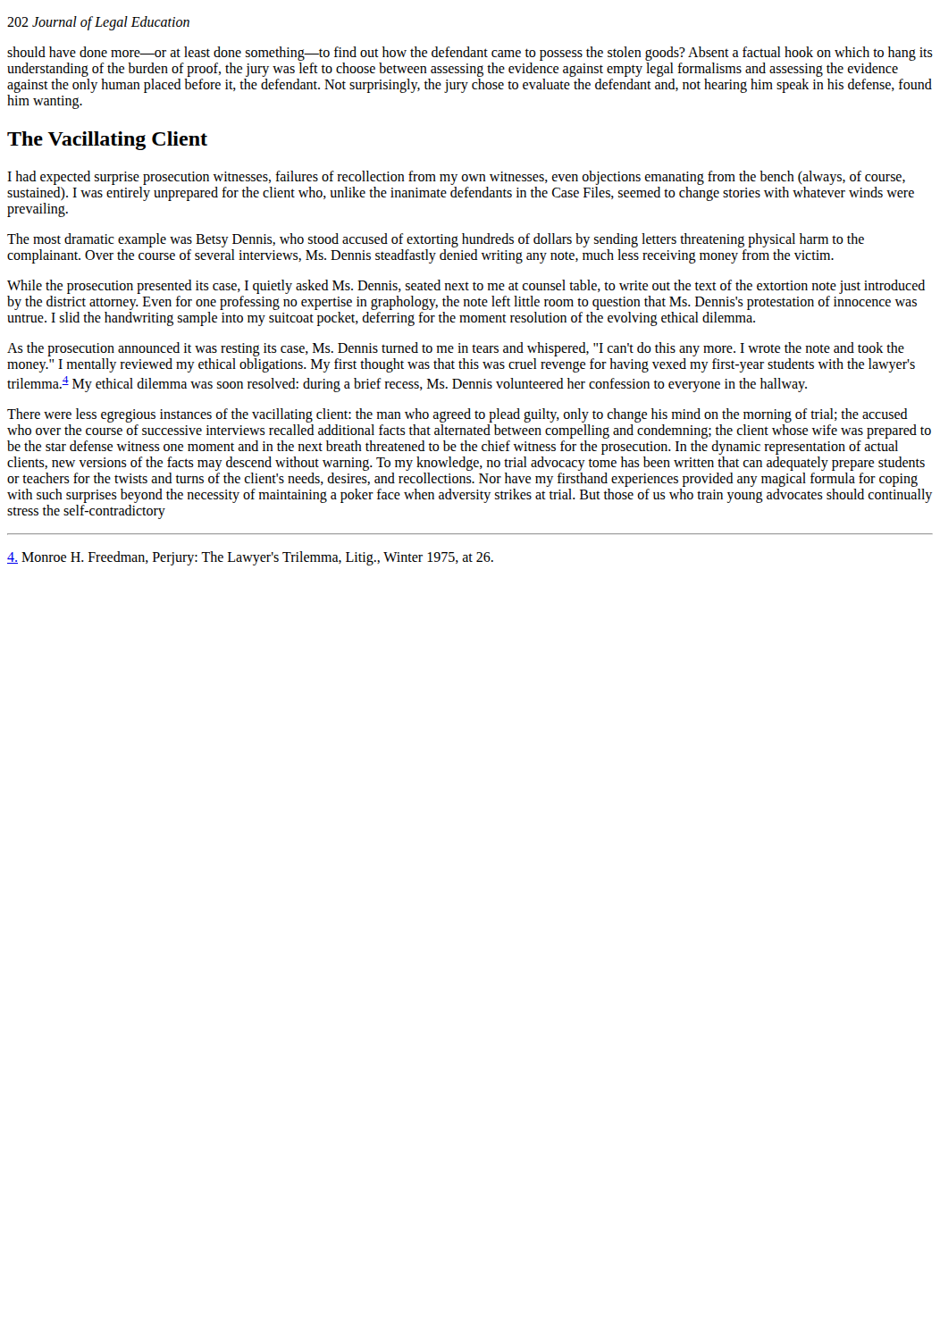202 Journal of Legal Education
should have done more—or at least done something—to find out how the defendant came to possess the stolen goods? Absent a factual hook on which to hang its understanding of the burden of proof, the jury was left to choose between assessing the evidence against empty legal formalisms and assessing the evidence against the only human placed before it, the defendant. Not surprisingly, the jury chose to evaluate the defendant and, not hearing him speak in his defense, found him wanting.
The Vacillating Client
I had expected surprise prosecution witnesses, failures of recollection from my own witnesses, even objections emanating from the bench (always, of course, sustained). I was entirely unprepared for the client who, unlike the inanimate defendants in the Case Files, seemed to change stories with whatever winds were prevailing.
The most dramatic example was Betsy Dennis, who stood accused of extorting hundreds of dollars by sending letters threatening physical harm to the complainant. Over the course of several interviews, Ms. Dennis steadfastly denied writing any note, much less receiving money from the victim.
While the prosecution presented its case, I quietly asked Ms. Dennis, seated next to me at counsel table, to write out the text of the extortion note just introduced by the district attorney. Even for one professing no expertise in graphology, the note left little room to question that Ms. Dennis's protestation of innocence was untrue. I slid the handwriting sample into my suitcoat pocket, deferring for the moment resolution of the evolving ethical dilemma.
As the prosecution announced it was resting its case, Ms. Dennis turned to me in tears and whispered, "I can't do this any more. I wrote the note and took the money." I mentally reviewed my ethical obligations. My first thought was that this was cruel revenge for having vexed my first-year students with the lawyer's trilemma.4 My ethical dilemma was soon resolved: during a brief recess, Ms. Dennis volunteered her confession to everyone in the hallway.
There were less egregious instances of the vacillating client: the man who agreed to plead guilty, only to change his mind on the morning of trial; the accused who over the course of successive interviews recalled additional facts that alternated between compelling and condemning; the client whose wife was prepared to be the star defense witness one moment and in the next breath threatened to be the chief witness for the prosecution. In the dynamic representation of actual clients, new versions of the facts may descend without warning. To my knowledge, no trial advocacy tome has been written that can adequately prepare students or teachers for the twists and turns of the client's needs, desires, and recollections. Nor have my firsthand experiences provided any magical formula for coping with such surprises beyond the necessity of maintaining a poker face when adversity strikes at trial. But those of us who train young advocates should continually stress the self-contradictory
4. Monroe H. Freedman, Perjury: The Lawyer's Trilemma, Litig., Winter 1975, at 26.